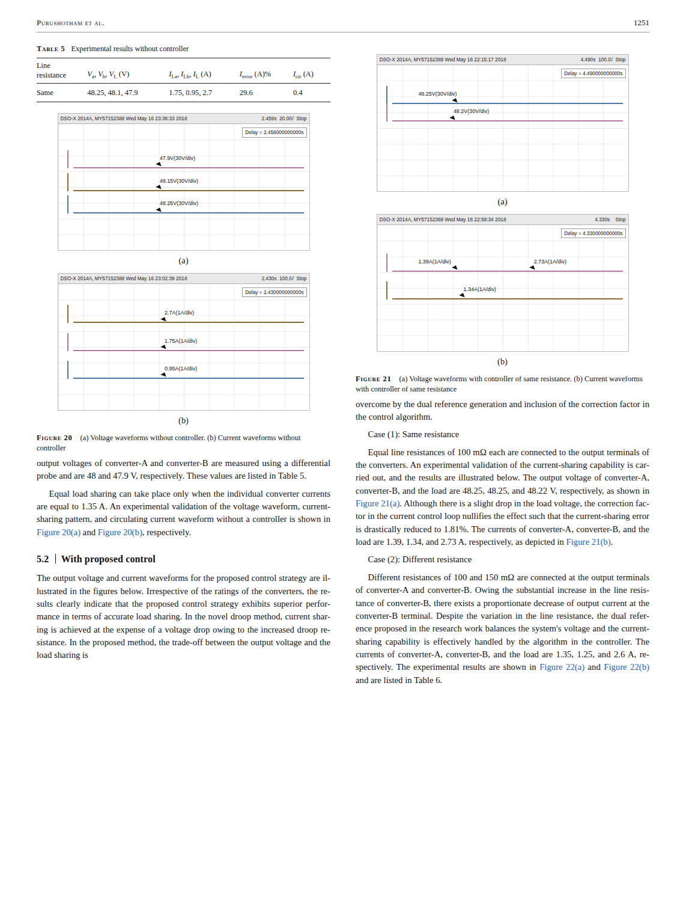Purushotham et al.
1251
Table 5 Experimental results without controller
| Line resistance | V a , V b , V L (V) | I La , I Lb , I L (A) | I error (A)% | I cir (A) |
| --- | --- | --- | --- | --- |
| Same | 48.25, 48.1, 47.9 | 1.75, 0.95, 2.7 | 29.6 | 0.4 |
DSO-X 2014A, MY57152388 Wed May 16 23:36:33 2018 2.459s 20.00 / Stop
Delay = 2.458000000000s
47.9V(30V/div)
48.15V(30V/div)
48.25V(30V/div)
(a)
DSO-X 2014A, MY57152388 Wed May 16 23:02:39 2018 2.430s 100.0 / Stop
Delay = 2.430000000000s
2.7A(1A/div)
1.75A(1A/div)
0.95A(1A/div)
(b)
Figure 20 (a) Voltage waveforms without controller. (b) Current waveforms without controller
output voltages of converter-A and converter-B are measured using a differential probe and are 48 and 47.9 V, respectively. These values are listed in Table 5.
Equal load sharing can take place only when the individual converter currents are equal to 1.35 A. An experimental validation of the voltage waveform, current-sharing pattern, and circulating current waveform without a controller is shown in Figure 20(a) and Figure 20(b), respectively.
5.2 With proposed control
The output voltage and current waveforms for the proposed control strategy are illustrated in the figures below. Irrespective of the ratings of the converters, the results clearly indicate that the proposed control strategy exhibits superior performance in terms of accurate load sharing. In the novel droop method, current sharing is achieved at the expense of a voltage drop owing to the increased droop resistance. In the proposed method, the trade-off between the output voltage and the load sharing is
DSO-X 2014A, MY57152389 Wed May 16 22:15:17 2018 4.490s 100.0 / Stop
Delay = 4.490000000000s
48.25V(30V/div)
48.2V(30V/div)
(a)
DSO-X 2014A, MY57152369 Wed May 16 22:59:34 2018 4.330s Stop
Delay = 4.330000000000s
1.39A(1A/div)
2.73A(1A/div)
1.34A(1A/div)
(b)
Figure 21 (a) Voltage waveforms with controller of same resistance. (b) Current waveforms with controller of same resistance
overcome by the dual reference generation and inclusion of the correction factor in the control algorithm.
Case (1): Same resistance
Equal line resistances of 100 mΩ each are connected to the output terminals of the converters. An experimental validation of the current-sharing capability is carried out, and the results are illustrated below. The output voltage of converter-A, converter-B, and the load are 48.25, 48.25, and 48.22 V, respectively, as shown in Figure 21(a). Although there is a slight drop in the load voltage, the correction factor in the current control loop nullifies the effect such that the current-sharing error is drastically reduced to 1.81%. The currents of converter-A, converter-B, and the load are 1.39, 1.34, and 2.73 A, respectively, as depicted in Figure 21(b).
Case (2): Different resistance
Different resistances of 100 and 150 mΩ are connected at the output terminals of converter-A and converter-B. Owing the substantial increase in the line resistance of converter-B, there exists a proportionate decrease of output current at the converter-B terminal. Despite the variation in the line resistance, the dual reference proposed in the research work balances the system's voltage and the current-sharing capability is effectively handled by the algorithm in the controller. The currents of converter-A, converter-B, and the load are 1.35, 1.25, and 2.6 A, respectively. The experimental results are shown in Figure 22(a) and Figure 22(b) and are listed in Table 6.